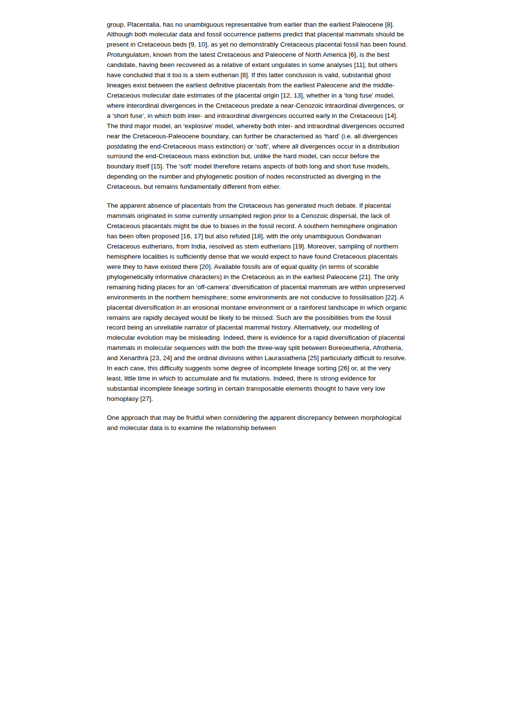group, Placentalia, has no unambiguous representative from earlier than the earliest Paleocene [8]. Although both molecular data and fossil occurrence patterns predict that placental mammals should be present in Cretaceous beds [9, 10], as yet no demonstrably Cretaceous placental fossil has been found. Protungulatum, known from the latest Cretaceous and Paleocene of North America [6], is the best candidate, having been recovered as a relative of extant ungulates in some analyses [11], but others have concluded that it too is a stem eutherian [8]. If this latter conclusion is valid, substantial ghost lineages exist between the earliest definitive placentals from the earliest Paleocene and the middle-Cretaceous molecular date estimates of the placental origin [12, 13], whether in a ‘long fuse’ model, where interordinal divergences in the Cretaceous predate a near-Cenozoic intraordinal divergences, or a ‘short fuse’, in which both inter- and intraordinal divergences occurred early in the Cretaceous [14]. The third major model, an ‘explosive’ model, whereby both inter- and intraordinal divergences occurred near the Cretaceous-Paleocene boundary, can further be characterised as ‘hard’ (i.e. all divergences postdating the end-Cretaceous mass extinction) or ‘soft’, where all divergences occur in a distribution surround the end-Cretaceous mass extinction but, unlike the hard model, can occur before the boundary itself [15]. The ‘soft’ model therefore retains aspects of both long and short fuse models, depending on the number and phylogenetic position of nodes reconstructed as diverging in the Cretaceous, but remains fundamentally different from either.
The apparent absence of placentals from the Cretaceous has generated much debate. If placental mammals originated in some currently unsampled region prior to a Cenozoic dispersal, the lack of Cretaceous placentals might be due to biases in the fossil record. A southern hemisphere origination has been often proposed [16, 17] but also refuted [18], with the only unambiguous Gondwanan Cretaceous eutherians, from India, resolved as stem eutherians [19]. Moreover, sampling of northern hemisphere localities is sufficiently dense that we would expect to have found Cretaceous placentals were they to have existed there [20]. Available fossils are of equal quality (in terms of scorable phylogenetically informative characters) in the Cretaceous as in the earliest Paleocene [21]. The only remaining hiding places for an ‘off-camera’ diversification of placental mammals are within unpreserved environments in the northern hemisphere; some environments are not conducive to fossilisation [22]. A placental diversification in an erosional montane environment or a rainforest landscape in which organic remains are rapidly decayed would be likely to be missed. Such are the possibilities from the fossil record being an unreliable narrator of placental mammal history. Alternatively, our modelling of molecular evolution may be misleading. Indeed, there is evidence for a rapid diversification of placental mammals in molecular sequences with the both the three-way split between Boreoeutheria, Afrotheria, and Xenarthra [23, 24] and the ordinal divisions within Laurasiatheria [25] particularly difficult to resolve. In each case, this difficulty suggests some degree of incomplete lineage sorting [26] or, at the very least, little time in which to accumulate and fix mutations. Indeed, there is strong evidence for substantial incomplete lineage sorting in certain transposable elements thought to have very low homoplasy [27].
One approach that may be fruitful when considering the apparent discrepancy between morphological and molecular data is to examine the relationship between